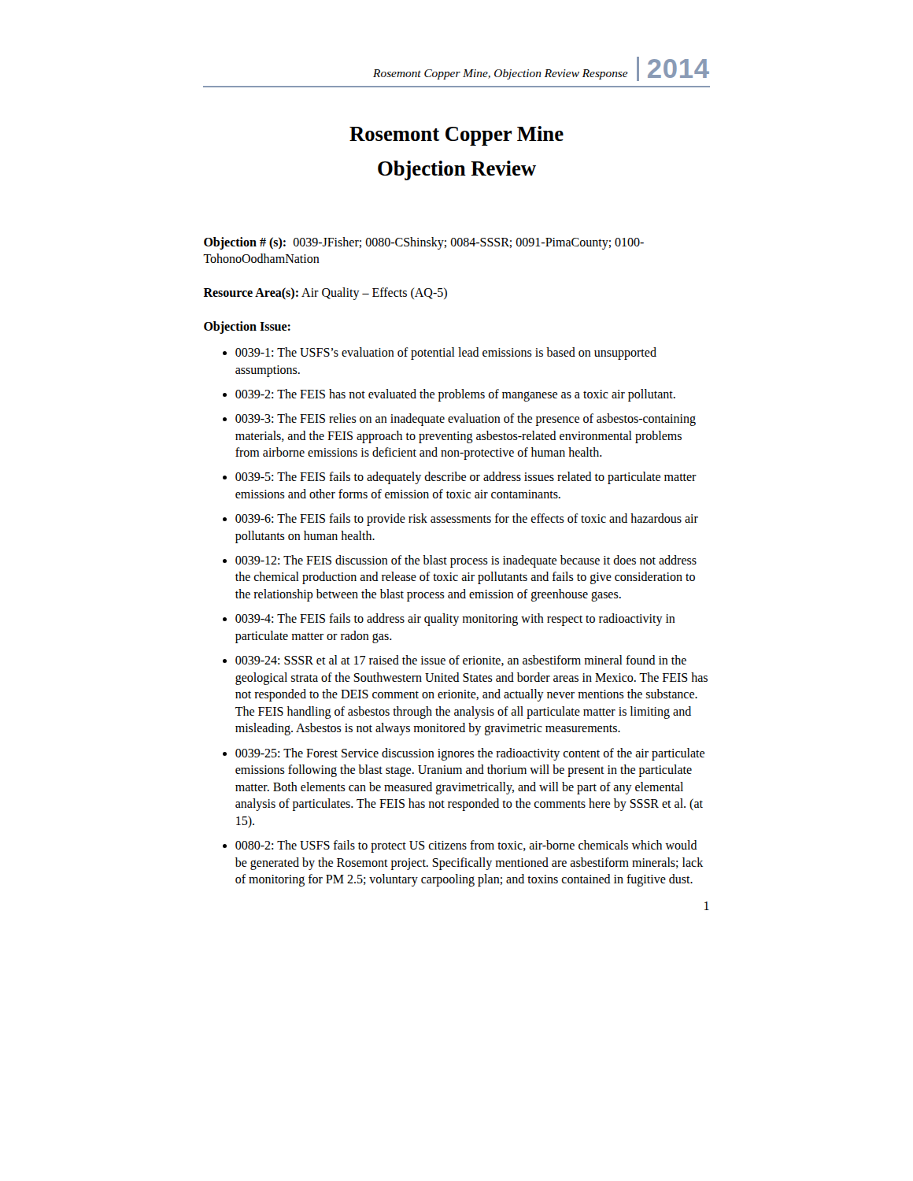Rosemont Copper Mine, Objection Review Response 2014
Rosemont Copper Mine
Objection Review
Objection # (s): 0039-JFisher; 0080-CShinsky; 0084-SSSR; 0091-PimaCounty; 0100-TohonoOodhamNation
Resource Area(s): Air Quality – Effects (AQ-5)
Objection Issue:
0039-1: The USFS’s evaluation of potential lead emissions is based on unsupported assumptions.
0039-2: The FEIS has not evaluated the problems of manganese as a toxic air pollutant.
0039-3: The FEIS relies on an inadequate evaluation of the presence of asbestos-containing materials, and the FEIS approach to preventing asbestos-related environmental problems from airborne emissions is deficient and non-protective of human health.
0039-5: The FEIS fails to adequately describe or address issues related to particulate matter emissions and other forms of emission of toxic air contaminants.
0039-6: The FEIS fails to provide risk assessments for the effects of toxic and hazardous air pollutants on human health.
0039-12: The FEIS discussion of the blast process is inadequate because it does not address the chemical production and release of toxic air pollutants and fails to give consideration to the relationship between the blast process and emission of greenhouse gases.
0039-4: The FEIS fails to address air quality monitoring with respect to radioactivity in particulate matter or radon gas.
0039-24: SSSR et al at 17 raised the issue of erionite, an asbestiform mineral found in the geological strata of the Southwestern United States and border areas in Mexico. The FEIS has not responded to the DEIS comment on erionite, and actually never mentions the substance. The FEIS handling of asbestos through the analysis of all particulate matter is limiting and misleading. Asbestos is not always monitored by gravimetric measurements.
0039-25: The Forest Service discussion ignores the radioactivity content of the air particulate emissions following the blast stage. Uranium and thorium will be present in the particulate matter. Both elements can be measured gravimetrically, and will be part of any elemental analysis of particulates. The FEIS has not responded to the comments here by SSSR et al. (at 15).
0080-2: The USFS fails to protect US citizens from toxic, air-borne chemicals which would be generated by the Rosemont project. Specifically mentioned are asbestiform minerals; lack of monitoring for PM 2.5; voluntary carpooling plan; and toxins contained in fugitive dust.
1